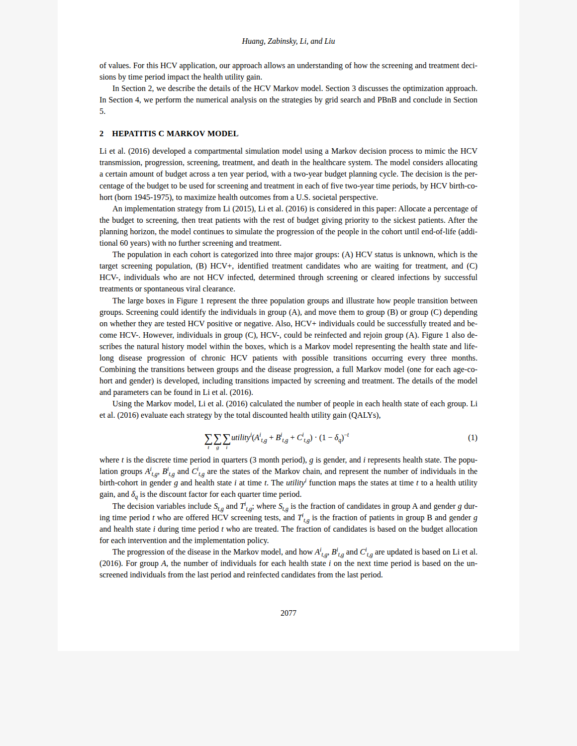Huang, Zabinsky, Li, and Liu
of values. For this HCV application, our approach allows an understanding of how the screening and treatment decisions by time period impact the health utility gain.
In Section 2, we describe the details of the HCV Markov model. Section 3 discusses the optimization approach. In Section 4, we perform the numerical analysis on the strategies by grid search and PBnB and conclude in Section 5.
2 Hepatitis C Markov Model
Li et al. (2016) developed a compartmental simulation model using a Markov decision process to mimic the HCV transmission, progression, screening, treatment, and death in the healthcare system. The model considers allocating a certain amount of budget across a ten year period, with a two-year budget planning cycle. The decision is the percentage of the budget to be used for screening and treatment in each of five two-year time periods, by HCV birth-cohort (born 1945-1975), to maximize health outcomes from a U.S. societal perspective.
An implementation strategy from Li (2015), Li et al. (2016) is considered in this paper: Allocate a percentage of the budget to screening, then treat patients with the rest of budget giving priority to the sickest patients. After the planning horizon, the model continues to simulate the progression of the people in the cohort until end-of-life (additional 60 years) with no further screening and treatment.
The population in each cohort is categorized into three major groups: (A) HCV status is unknown, which is the target screening population, (B) HCV+, identified treatment candidates who are waiting for treatment, and (C) HCV-, individuals who are not HCV infected, determined through screening or cleared infections by successful treatments or spontaneous viral clearance.
The large boxes in Figure 1 represent the three population groups and illustrate how people transition between groups. Screening could identify the individuals in group (A), and move them to group (B) or group (C) depending on whether they are tested HCV positive or negative. Also, HCV+ individuals could be successfully treated and become HCV-. However, individuals in group (C), HCV-, could be reinfected and rejoin group (A). Figure 1 also describes the natural history model within the boxes, which is a Markov model representing the health state and lifelong disease progression of chronic HCV patients with possible transitions occurring every three months. Combining the transitions between groups and the disease progression, a full Markov model (one for each age-cohort and gender) is developed, including transitions impacted by screening and treatment. The details of the model and parameters can be found in Li et al. (2016).
Using the Markov model, Li et al. (2016) calculated the number of people in each health state of each group. Li et al. (2016) evaluate each strategy by the total discounted health utility gain (QALYs),
∑t∑g∑i utilityi(Ait,g + Bit,g + Cit,g) · (1 − δq)−t
(1)
where t is the discrete time period in quarters (3 month period), g is gender, and i represents health state. The population groups Ait,g, Bit,g and Cit,g are the states of the Markov chain, and represent the number of individuals in the birth-cohort in gender g and health state i at time t. The utilityi function maps the states at time t to a health utility gain, and δq is the discount factor for each quarter time period.
The decision variables include St,g and Tit,g; where St,g is the fraction of candidates in group A and gender g during time period t who are offered HCV screening tests, and Tit,g is the fraction of patients in group B and gender g and health state i during time period t who are treated. The fraction of candidates is based on the budget allocation for each intervention and the implementation policy.
The progression of the disease in the Markov model, and how Ait,g, Bit,g and Cit,g are updated is based on Li et al. (2016). For group A, the number of individuals for each health state i on the next time period is based on the unscreened individuals from the last period and reinfected candidates from the last period.
2077